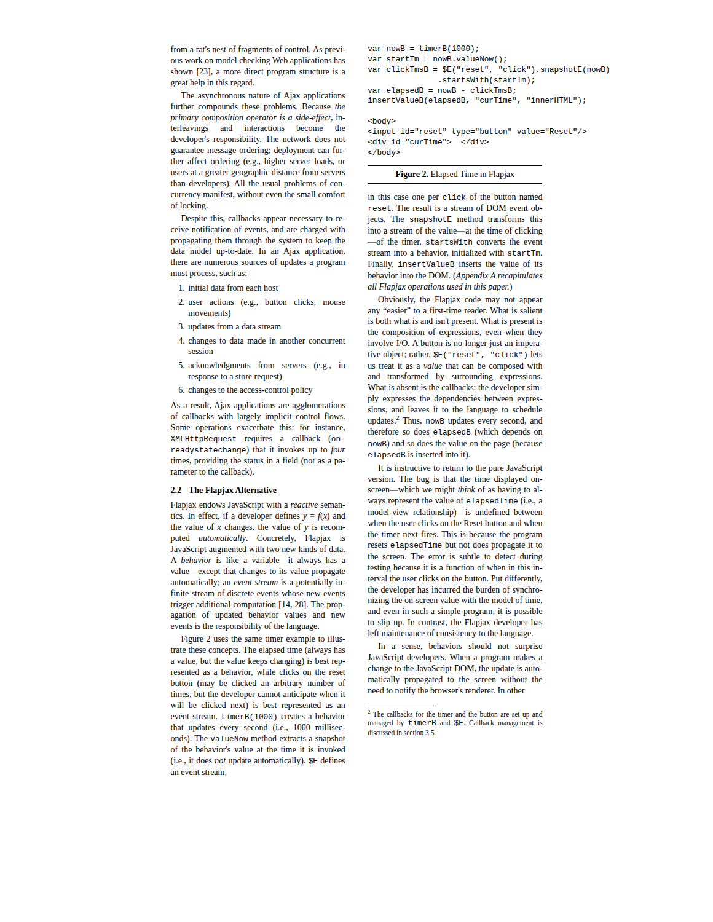from a rat's nest of fragments of control. As previous work on model checking Web applications has shown [23], a more direct program structure is a great help in this regard.
The asynchronous nature of Ajax applications further compounds these problems. Because the primary composition operator is a side-effect, interleavings and interactions become the developer's responsibility. The network does not guarantee message ordering; deployment can further affect ordering (e.g., higher server loads, or users at a greater geographic distance from servers than developers). All the usual problems of concurrency manifest, without even the small comfort of locking.
Despite this, callbacks appear necessary to receive notification of events, and are charged with propagating them through the system to keep the data model up-to-date. In an Ajax application, there are numerous sources of updates a program must process, such as:
initial data from each host
user actions (e.g., button clicks, mouse movements)
updates from a data stream
changes to data made in another concurrent session
acknowledgments from servers (e.g., in response to a store request)
changes to the access-control policy
As a result, Ajax applications are agglomerations of callbacks with largely implicit control flows. Some operations exacerbate this: for instance, XMLHttpRequest requires a callback (onreadystatechange) that it invokes up to four times, providing the status in a field (not as a parameter to the callback).
2.2 The Flapjax Alternative
Flapjax endows JavaScript with a reactive semantics. In effect, if a developer defines y = f(x) and the value of x changes, the value of y is recomputed automatically. Concretely, Flapjax is JavaScript augmented with two new kinds of data. A behavior is like a variable—it always has a value—except that changes to its value propagate automatically; an event stream is a potentially infinite stream of discrete events whose new events trigger additional computation [14, 28]. The propagation of updated behavior values and new events is the responsibility of the language.
Figure 2 uses the same timer example to illustrate these concepts. The elapsed time (always has a value, but the value keeps changing) is best represented as a behavior, while clicks on the reset button (may be clicked an arbitrary number of times, but the developer cannot anticipate when it will be clicked next) is best represented as an event stream. timerB(1000) creates a behavior that updates every second (i.e., 1000 milliseconds). The valueNow method extracts a snapshot of the behavior's value at the time it is invoked (i.e., it does not update automatically). $E defines an event stream,
var nowB = timerB(1000);
var startTm = nowB.valueNow();
var clickTmsB = $E("reset", "click").snapshotE(nowB)
               .startsWith(startTm);
var elapsedB = nowB - clickTmsB;
insertValueB(elapsedB, "curTime", "innerHTML");

<body onload="loader()">
<input id="reset" type="button" value="Reset"/>
<div id="curTime">  </div>
</body>
Figure 2. Elapsed Time in Flapjax
in this case one per click of the button named reset. The result is a stream of DOM event objects. The snapshotE method transforms this into a stream of the value—at the time of clicking—of the timer. startsWith converts the event stream into a behavior, initialized with startTm. Finally, insertValueB inserts the value of its behavior into the DOM. (Appendix A recapitulates all Flapjax operations used in this paper.)
Obviously, the Flapjax code may not appear any “easier” to a first-time reader. What is salient is both what is and isn't present. What is present is the composition of expressions, even when they involve I/O. A button is no longer just an imperative object; rather, $E("reset", "click") lets us treat it as a value that can be composed with and transformed by surrounding expressions. What is absent is the callbacks: the developer simply expresses the dependencies between expressions, and leaves it to the language to schedule updates.2 Thus, nowB updates every second, and therefore so does elapsedB (which depends on nowB) and so does the value on the page (because elapsedB is inserted into it).
It is instructive to return to the pure JavaScript version. The bug is that the time displayed on-screen—which we might think of as having to always represent the value of elapsedTime (i.e., a model-view relationship)—is undefined between when the user clicks on the Reset button and when the timer next fires. This is because the program resets elapsedTime but not does propagate it to the screen. The error is subtle to detect during testing because it is a function of when in this interval the user clicks on the button. Put differently, the developer has incurred the burden of synchronizing the on-screen value with the model of time, and even in such a simple program, it is possible to slip up. In contrast, the Flapjax developer has left maintenance of consistency to the language.
In a sense, behaviors should not surprise JavaScript developers. When a program makes a change to the JavaScript DOM, the update is automatically propagated to the screen without the need to notify the browser's renderer. In other
2 The callbacks for the timer and the button are set up and managed by timerB and $E. Callback management is discussed in section 3.5.